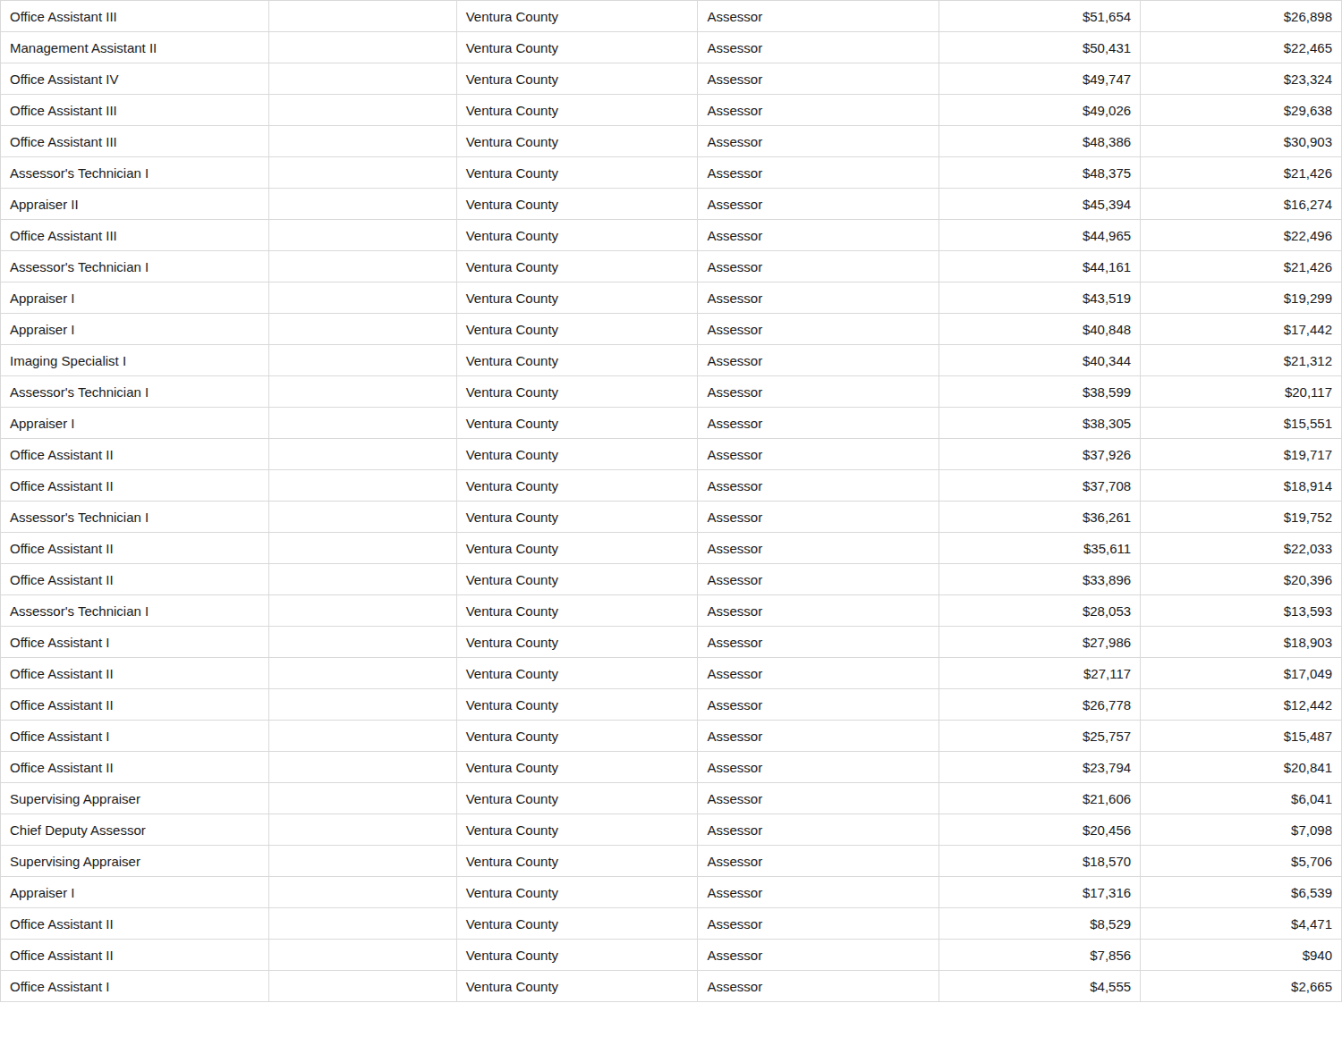| Office Assistant III | | Ventura County | Assessor | $51,654 | $26,898 |
| Management Assistant II | | Ventura County | Assessor | $50,431 | $22,465 |
| Office Assistant IV | | Ventura County | Assessor | $49,747 | $23,324 |
| Office Assistant III | | Ventura County | Assessor | $49,026 | $29,638 |
| Office Assistant III | | Ventura County | Assessor | $48,386 | $30,903 |
| Assessor's Technician I | | Ventura County | Assessor | $48,375 | $21,426 |
| Appraiser II | | Ventura County | Assessor | $45,394 | $16,274 |
| Office Assistant III | | Ventura County | Assessor | $44,965 | $22,496 |
| Assessor's Technician I | | Ventura County | Assessor | $44,161 | $21,426 |
| Appraiser I | | Ventura County | Assessor | $43,519 | $19,299 |
| Appraiser I | | Ventura County | Assessor | $40,848 | $17,442 |
| Imaging Specialist I | | Ventura County | Assessor | $40,344 | $21,312 |
| Assessor's Technician I | | Ventura County | Assessor | $38,599 | $20,117 |
| Appraiser I | | Ventura County | Assessor | $38,305 | $15,551 |
| Office Assistant II | | Ventura County | Assessor | $37,926 | $19,717 |
| Office Assistant II | | Ventura County | Assessor | $37,708 | $18,914 |
| Assessor's Technician I | | Ventura County | Assessor | $36,261 | $19,752 |
| Office Assistant II | | Ventura County | Assessor | $35,611 | $22,033 |
| Office Assistant II | | Ventura County | Assessor | $33,896 | $20,396 |
| Assessor's Technician I | | Ventura County | Assessor | $28,053 | $13,593 |
| Office Assistant I | | Ventura County | Assessor | $27,986 | $18,903 |
| Office Assistant II | | Ventura County | Assessor | $27,117 | $17,049 |
| Office Assistant II | | Ventura County | Assessor | $26,778 | $12,442 |
| Office Assistant I | | Ventura County | Assessor | $25,757 | $15,487 |
| Office Assistant II | | Ventura County | Assessor | $23,794 | $20,841 |
| Supervising Appraiser | | Ventura County | Assessor | $21,606 | $6,041 |
| Chief Deputy Assessor | | Ventura County | Assessor | $20,456 | $7,098 |
| Supervising Appraiser | | Ventura County | Assessor | $18,570 | $5,706 |
| Appraiser I | | Ventura County | Assessor | $17,316 | $6,539 |
| Office Assistant II | | Ventura County | Assessor | $8,529 | $4,471 |
| Office Assistant II | | Ventura County | Assessor | $7,856 | $940 |
| Office Assistant I | | Ventura County | Assessor | $4,555 | $2,665 |